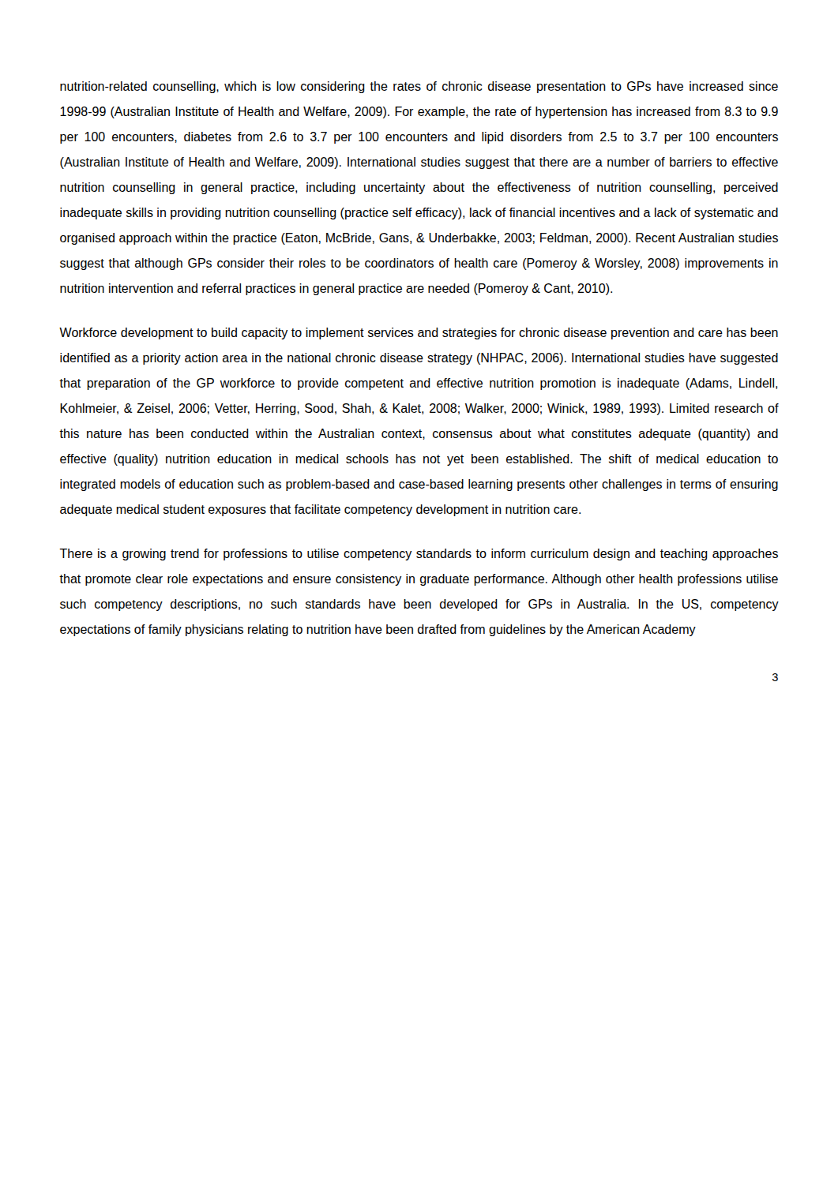nutrition-related counselling, which is low considering the rates of chronic disease presentation to GPs have increased since 1998-99 (Australian Institute of Health and Welfare, 2009). For example, the rate of hypertension has increased from 8.3 to 9.9 per 100 encounters, diabetes from 2.6 to 3.7 per 100 encounters and lipid disorders from 2.5 to 3.7 per 100 encounters (Australian Institute of Health and Welfare, 2009). International studies suggest that there are a number of barriers to effective nutrition counselling in general practice, including uncertainty about the effectiveness of nutrition counselling, perceived inadequate skills in providing nutrition counselling (practice self efficacy), lack of financial incentives and a lack of systematic and organised approach within the practice (Eaton, McBride, Gans, & Underbakke, 2003; Feldman, 2000). Recent Australian studies suggest that although GPs consider their roles to be coordinators of health care (Pomeroy & Worsley, 2008) improvements in nutrition intervention and referral practices in general practice are needed (Pomeroy & Cant, 2010).
Workforce development to build capacity to implement services and strategies for chronic disease prevention and care has been identified as a priority action area in the national chronic disease strategy (NHPAC, 2006). International studies have suggested that preparation of the GP workforce to provide competent and effective nutrition promotion is inadequate (Adams, Lindell, Kohlmeier, & Zeisel, 2006; Vetter, Herring, Sood, Shah, & Kalet, 2008; Walker, 2000; Winick, 1989, 1993). Limited research of this nature has been conducted within the Australian context, consensus about what constitutes adequate (quantity) and effective (quality) nutrition education in medical schools has not yet been established. The shift of medical education to integrated models of education such as problem-based and case-based learning presents other challenges in terms of ensuring adequate medical student exposures that facilitate competency development in nutrition care.
There is a growing trend for professions to utilise competency standards to inform curriculum design and teaching approaches that promote clear role expectations and ensure consistency in graduate performance. Although other health professions utilise such competency descriptions, no such standards have been developed for GPs in Australia. In the US, competency expectations of family physicians relating to nutrition have been drafted from guidelines by the American Academy
3